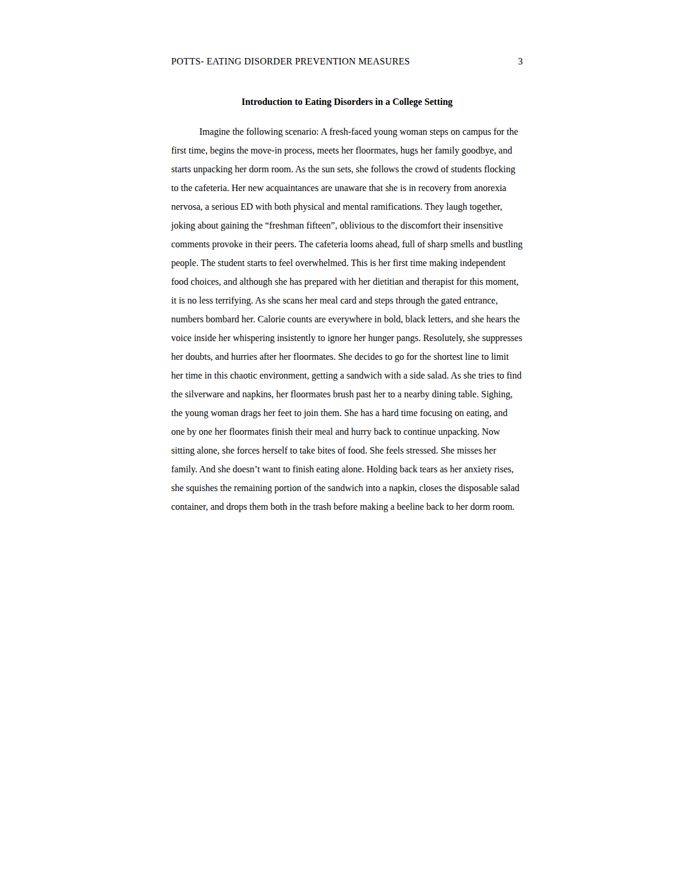Potts- Eating Disorder Prevention Measures 3
Introduction to Eating Disorders in a College Setting
Imagine the following scenario: A fresh-faced young woman steps on campus for the first time, begins the move-in process, meets her floormates, hugs her family goodbye, and starts unpacking her dorm room. As the sun sets, she follows the crowd of students flocking to the cafeteria. Her new acquaintances are unaware that she is in recovery from anorexia nervosa, a serious ED with both physical and mental ramifications. They laugh together, joking about gaining the “freshman fifteen”, oblivious to the discomfort their insensitive comments provoke in their peers. The cafeteria looms ahead, full of sharp smells and bustling people. The student starts to feel overwhelmed. This is her first time making independent food choices, and although she has prepared with her dietitian and therapist for this moment, it is no less terrifying. As she scans her meal card and steps through the gated entrance, numbers bombard her. Calorie counts are everywhere in bold, black letters, and she hears the voice inside her whispering insistently to ignore her hunger pangs. Resolutely, she suppresses her doubts, and hurries after her floormates. She decides to go for the shortest line to limit her time in this chaotic environment, getting a sandwich with a side salad. As she tries to find the silverware and napkins, her floormates brush past her to a nearby dining table. Sighing, the young woman drags her feet to join them. She has a hard time focusing on eating, and one by one her floormates finish their meal and hurry back to continue unpacking. Now sitting alone, she forces herself to take bites of food. She feels stressed. She misses her family. And she doesn’t want to finish eating alone. Holding back tears as her anxiety rises, she squishes the remaining portion of the sandwich into a napkin, closes the disposable salad container, and drops them both in the trash before making a beeline back to her dorm room.